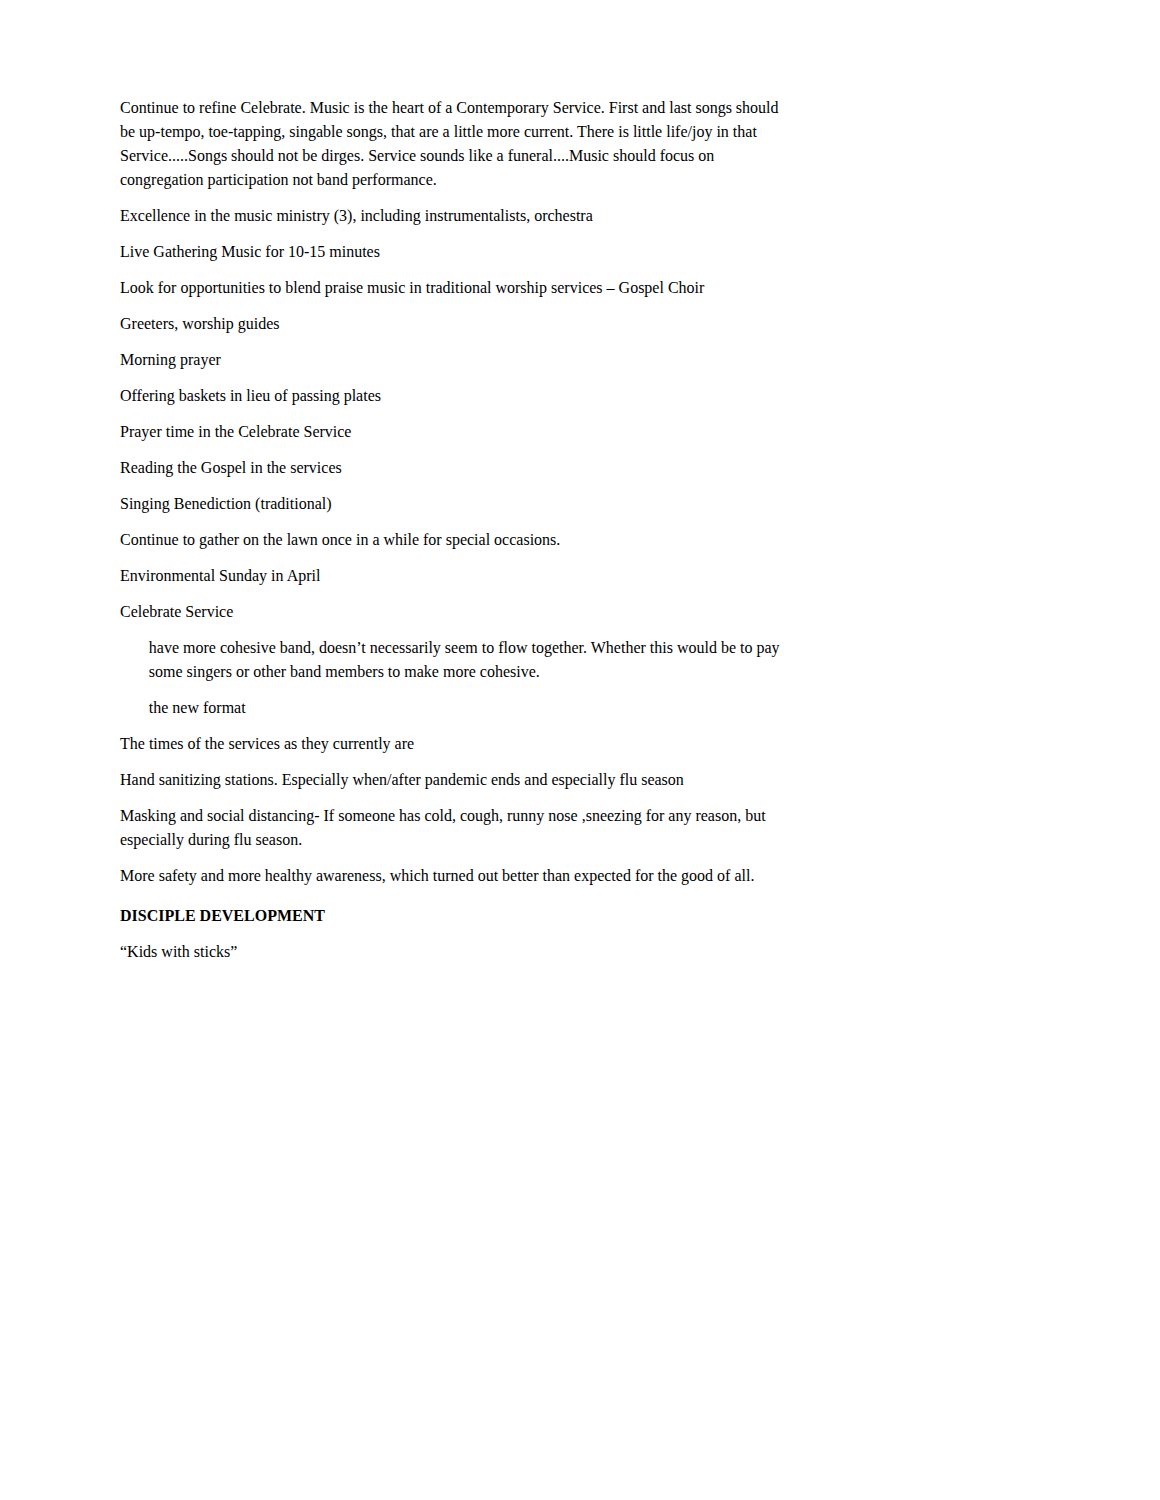Continue to refine Celebrate. Music is the heart of a Contemporary Service. First and last songs should be up-tempo, toe-tapping, singable songs, that are a little more current. There is little life/joy in that Service.....Songs should not be dirges. Service sounds like a funeral....Music should focus on congregation participation not band performance.
Excellence in the music ministry (3), including instrumentalists, orchestra
Live Gathering Music for 10-15 minutes
Look for opportunities to blend praise music in traditional worship services – Gospel Choir
Greeters, worship guides
Morning prayer
Offering baskets in lieu of passing plates
Prayer time in the Celebrate Service
Reading the Gospel in the services
Singing Benediction (traditional)
Continue to gather on the lawn once in a while for special occasions.
Environmental Sunday in April
Celebrate Service
have more cohesive band, doesn’t necessarily seem to flow together. Whether this would be to pay some singers or other band members to make more cohesive.
the new format
The times of the services as they currently are
Hand sanitizing stations. Especially when/after pandemic ends and especially flu season
Masking and social distancing- If someone has cold, cough, runny nose ,sneezing for any reason, but especially during flu season.
More safety and more healthy awareness, which turned out better than expected for the good of all.
DISCIPLE DEVELOPMENT
“Kids with sticks”